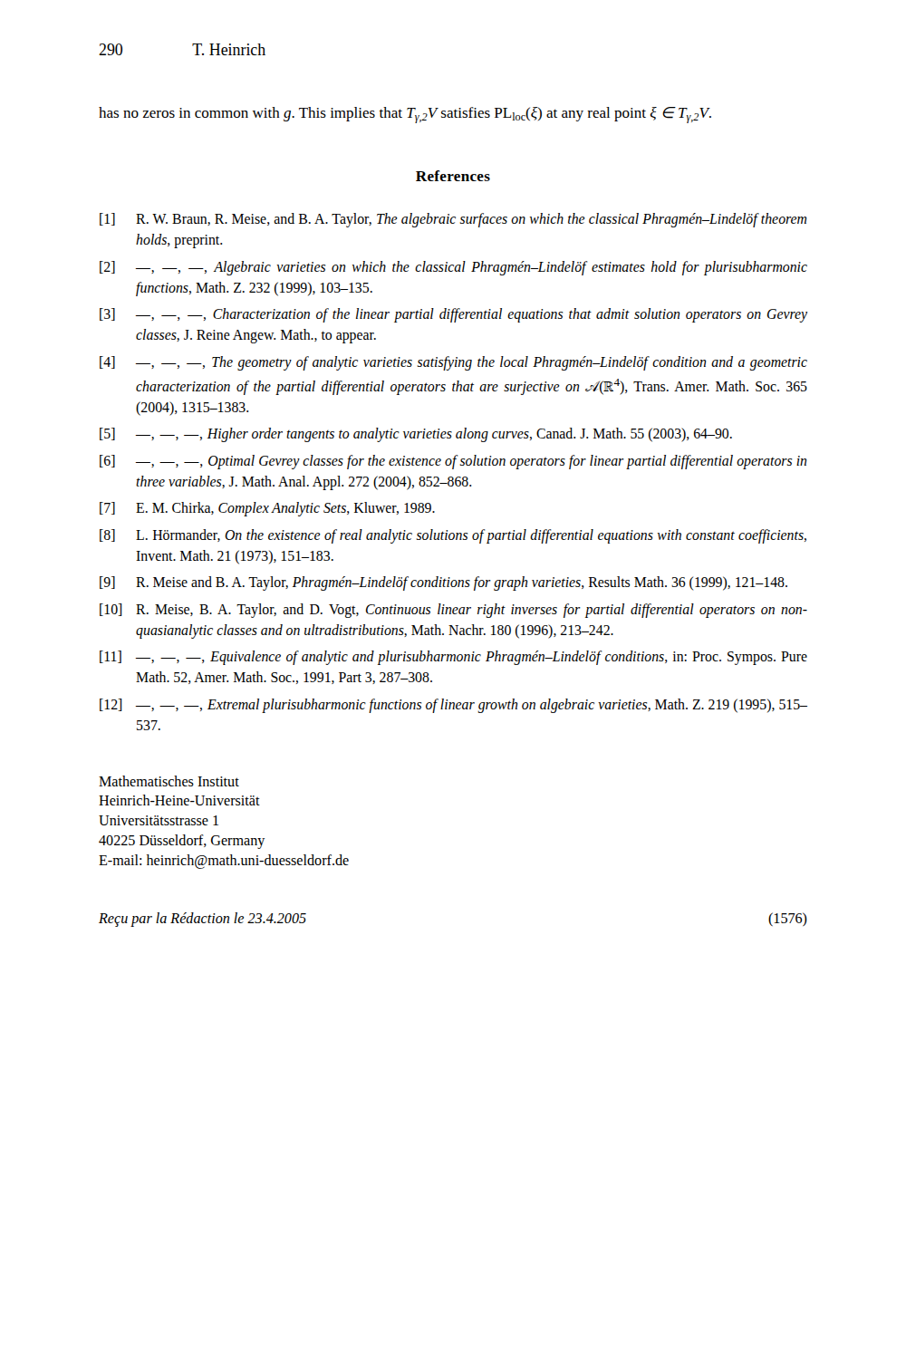290 T. Heinrich
has no zeros in common with g. This implies that Tγ,2V satisfies PLloc(ξ) at any real point ξ ∈ Tγ,2V.
References
[1] R. W. Braun, R. Meise, and B. A. Taylor, The algebraic surfaces on which the classical Phragmén–Lindelöf theorem holds, preprint.
[2]—, —, —, Algebraic varieties on which the classical Phragmén–Lindelöf estimates hold for plurisubharmonic functions, Math. Z. 232 (1999), 103–135.
[3]—, —, —, Characterization of the linear partial differential equations that admit solution operators on Gevrey classes, J. Reine Angew. Math., to appear.
[4]—, —, —, The geometry of analytic varieties satisfying the local Phragmén–Lindelöf condition and a geometric characterization of the partial differential operators that are surjective on 𝒜(ℝ4), Trans. Amer. Math. Soc. 365 (2004), 1315–1383.
[5]—, —, —, Higher order tangents to analytic varieties along curves, Canad. J. Math. 55 (2003), 64–90.
[6]—, —, —, Optimal Gevrey classes for the existence of solution operators for linear partial differential operators in three variables, J. Math. Anal. Appl. 272 (2004), 852–868.
[7] E. M. Chirka, Complex Analytic Sets, Kluwer, 1989.
[8] L. Hörmander, On the existence of real analytic solutions of partial differential equations with constant coefficients, Invent. Math. 21 (1973), 151–183.
[9] R. Meise and B. A. Taylor, Phragmén–Lindelöf conditions for graph varieties, Results Math. 36 (1999), 121–148.
[10] R. Meise, B. A. Taylor, and D. Vogt, Continuous linear right inverses for partial differential operators on non-quasianalytic classes and on ultradistributions, Math. Nachr. 180 (1996), 213–242.
[11]—, —, —, Equivalence of analytic and plurisubharmonic Phragmén–Lindelöf conditions, in: Proc. Sympos. Pure Math. 52, Amer. Math. Soc., 1991, Part 3, 287–308.
[12]—, —, —, Extremal plurisubharmonic functions of linear growth on algebraic varieties, Math. Z. 219 (1995), 515–537.
Mathematisches Institut
Heinrich-Heine-Universität
Universitätsstrasse 1
40225 Düsseldorf, Germany
E-mail: heinrich@math.uni-duesseldorf.de
Reçu par la Rédaction le 23.4.2005 (1576)